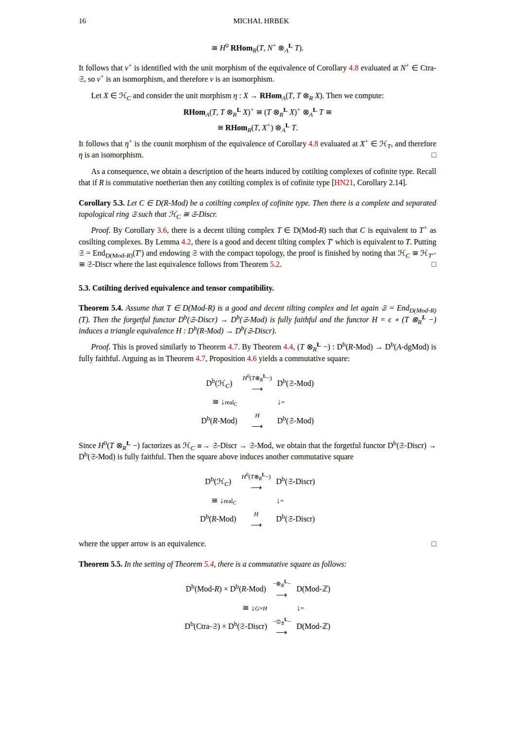16 MICHAL HRBEK
≅ H0 RHomR(T, N+ ⊗AL T).
It follows that ν+ is identified with the unit morphism of the equivalence of Corollary 4.8 evaluated at N+ ∈ Ctra-𝔖, so ν+ is an isomorphism, and therefore ν is an isomorphism.
Let X ∈ ℋC and consider the unit morphism η : X → RHomA(T, T ⊗R X). Then we compute:
RHomA(T, T ⊗RL X)+ ≅ (T ⊗RL X)+ ⊗AL T ≅
≅ RHomR(T, X+) ⊗AL T.
It follows that η+ is the counit morphism of the equivalence of Corollary 4.8 evaluated at X+ ∈ ℋT, and therefore η is an isomorphism. □
As a consequence, we obtain a description of the hearts induced by cotilting complexes of cofinite type. Recall that if R is commutative noetherian then any cotilting complex is of cofinite type [HN21, Corollary 2.14].
Corollary 5.3. Let C ∈ D(R-Mod) be a cotilting complex of cofinite type. Then there is a complete and separated topological ring 𝔖 such that ℋC ≅ 𝔖-Discr.
Proof. By Corollary 3.6, there is a decent tilting complex T ∈ D(Mod-R) such that C is equivalent to T+ as cosilting complexes. By Lemma 4.2, there is a good and decent tilting complex T′ which is equivalent to T. Putting 𝔖 = EndD(Mod-R)(T′) and endowing 𝔖 with the compact topology, the proof is finished by noting that ℋC ≅ ℋT′+ ≅ 𝔖-Discr where the last equivalence follows from Theorem 5.2. □
5.3. Cotilting derived equivalence and tensor compatibility.
Theorem 5.4. Assume that T ∈ D(Mod-R) is a good and decent tilting complex and let again 𝔖 = EndD(Mod-R)(T). Then the forgetful functor Db(𝔖-Discr) → Db(𝔖-Mod) is fully faithful and the functor H = ϵ ∘ (T ⊗RL −) induces a triangle equivalence H : Db(R-Mod) → Db(𝔖-Discr).
Proof. This is proved similarly to Theorem 4.7. By Theorem 4.4, (T ⊗RL −) : Db(R-Mod) → Db(A-dgMod) is fully faithful. Arguing as in Theorem 4.7, Proposition 4.6 yields a commutative square:
| D b ( ℋ C ) | H 0 ( T ⊗ R L −) ⟶ | D b ( 𝔖 -Mod) |
| ≅ ↓ real C | | ↓ = |
| D b ( R -Mod) | H ⟶ | D b ( 𝔖 -Mod) |
Since H0(T ⊗RL −) factorizes as ℋC ≅→ 𝔖-Discr → 𝔖-Mod, we obtain that the forgetful functor Db(𝔖-Discr) → Db(𝔖-Mod) is fully faithful. Then the square above induces another commutative square
| D b ( ℋ C ) | H 0 ( T ⊗ R L −) ⟶ | D b ( 𝔖 -Discr) |
| ≅ ↓ real C | | ↓ = |
| D b ( R -Mod) | H ⟶ | D b ( 𝔖 -Discr) |
where the upper arrow is an equivalence. □
Theorem 5.5. In the setting of Theorem 5.4, there is a commutative square as follows:
| D b (Mod- R ) × D b ( R -Mod) | −⊗ R L − ⟶ | D(Mod-ℤ) |
| ≅ ↓ G × H | | ↓ = |
| D b (Ctra- 𝔖 ) × D b ( 𝔖 -Discr) | −⊙ 𝔖 L − ⟶ | D(Mod-ℤ) |